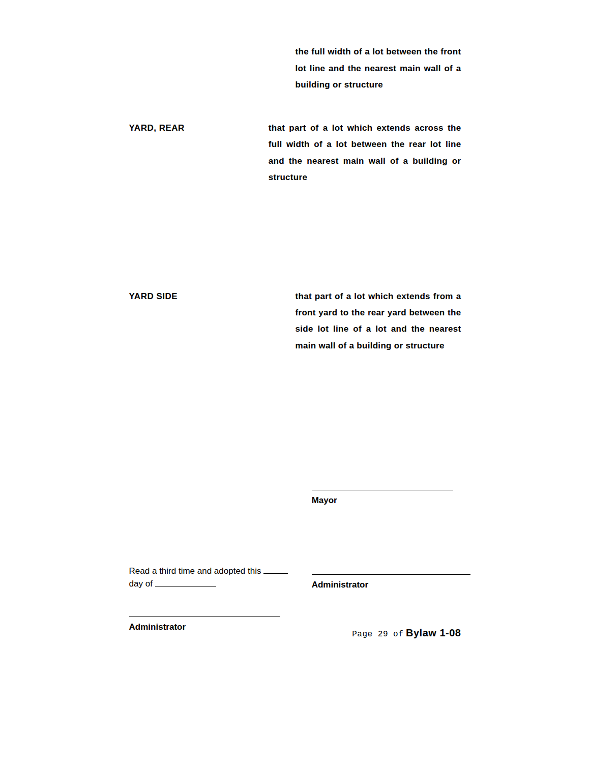| | the full width of a lot between the front lot line and the nearest main wall of a building or structure |
| YARD, REAR | that part of a lot which extends across the full width of a lot between the rear lot line and the nearest main wall of a building or structure |
| YARD SIDE | that part of a lot which extends from a front yard to the rear yard between the side lot line of a lot and the nearest main wall of a building or structure |
Mayor
Read a third time and adopted this day of
Administrator
Administrator
Page 29 of Bylaw 1-08